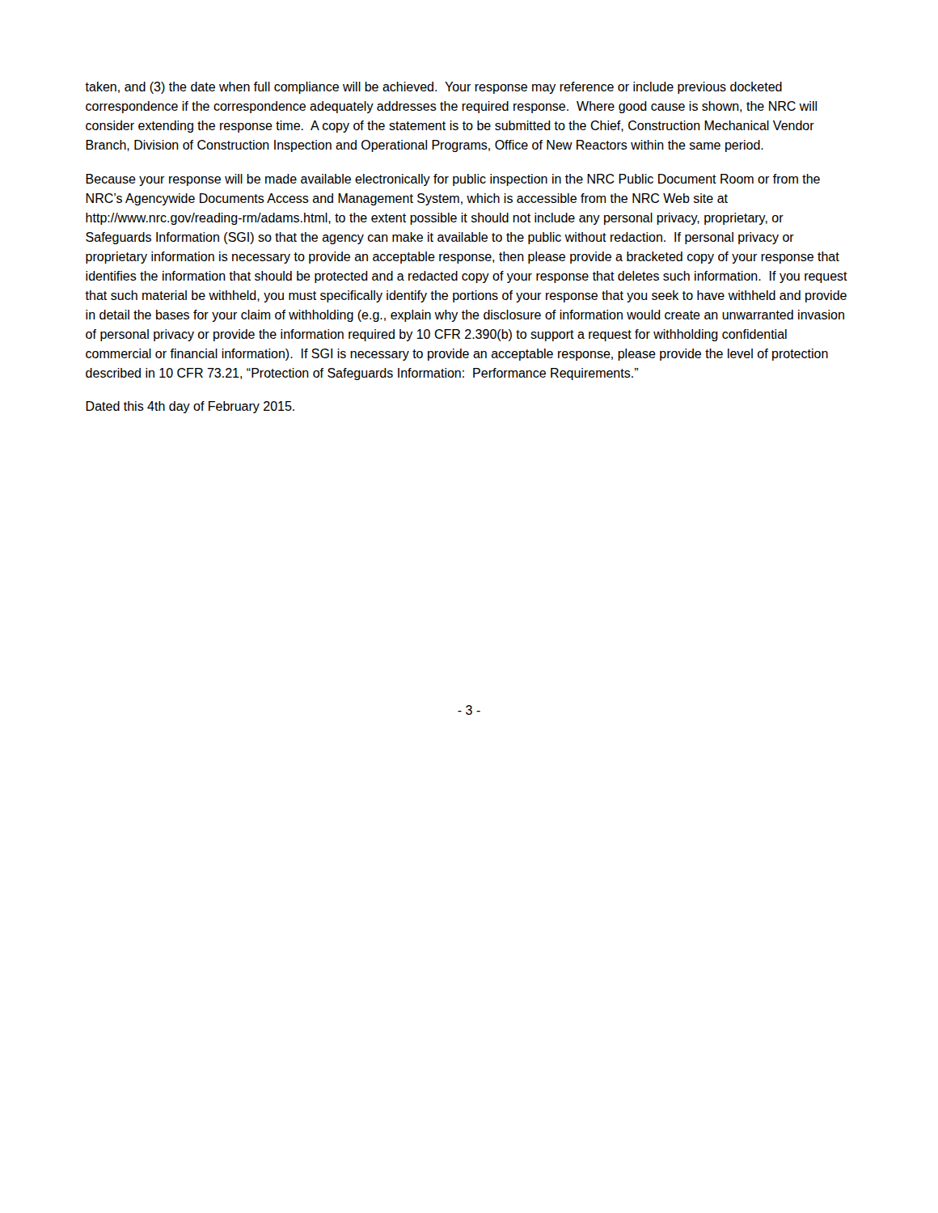taken, and (3) the date when full compliance will be achieved. Your response may reference or include previous docketed correspondence if the correspondence adequately addresses the required response. Where good cause is shown, the NRC will consider extending the response time. A copy of the statement is to be submitted to the Chief, Construction Mechanical Vendor Branch, Division of Construction Inspection and Operational Programs, Office of New Reactors within the same period.
Because your response will be made available electronically for public inspection in the NRC Public Document Room or from the NRC’s Agencywide Documents Access and Management System, which is accessible from the NRC Web site at http://www.nrc.gov/reading-rm/adams.html, to the extent possible it should not include any personal privacy, proprietary, or Safeguards Information (SGI) so that the agency can make it available to the public without redaction. If personal privacy or proprietary information is necessary to provide an acceptable response, then please provide a bracketed copy of your response that identifies the information that should be protected and a redacted copy of your response that deletes such information. If you request that such material be withheld, you must specifically identify the portions of your response that you seek to have withheld and provide in detail the bases for your claim of withholding (e.g., explain why the disclosure of information would create an unwarranted invasion of personal privacy or provide the information required by 10 CFR 2.390(b) to support a request for withholding confidential commercial or financial information). If SGI is necessary to provide an acceptable response, please provide the level of protection described in 10 CFR 73.21, “Protection of Safeguards Information: Performance Requirements.”
Dated this 4th day of February 2015.
- 3 -